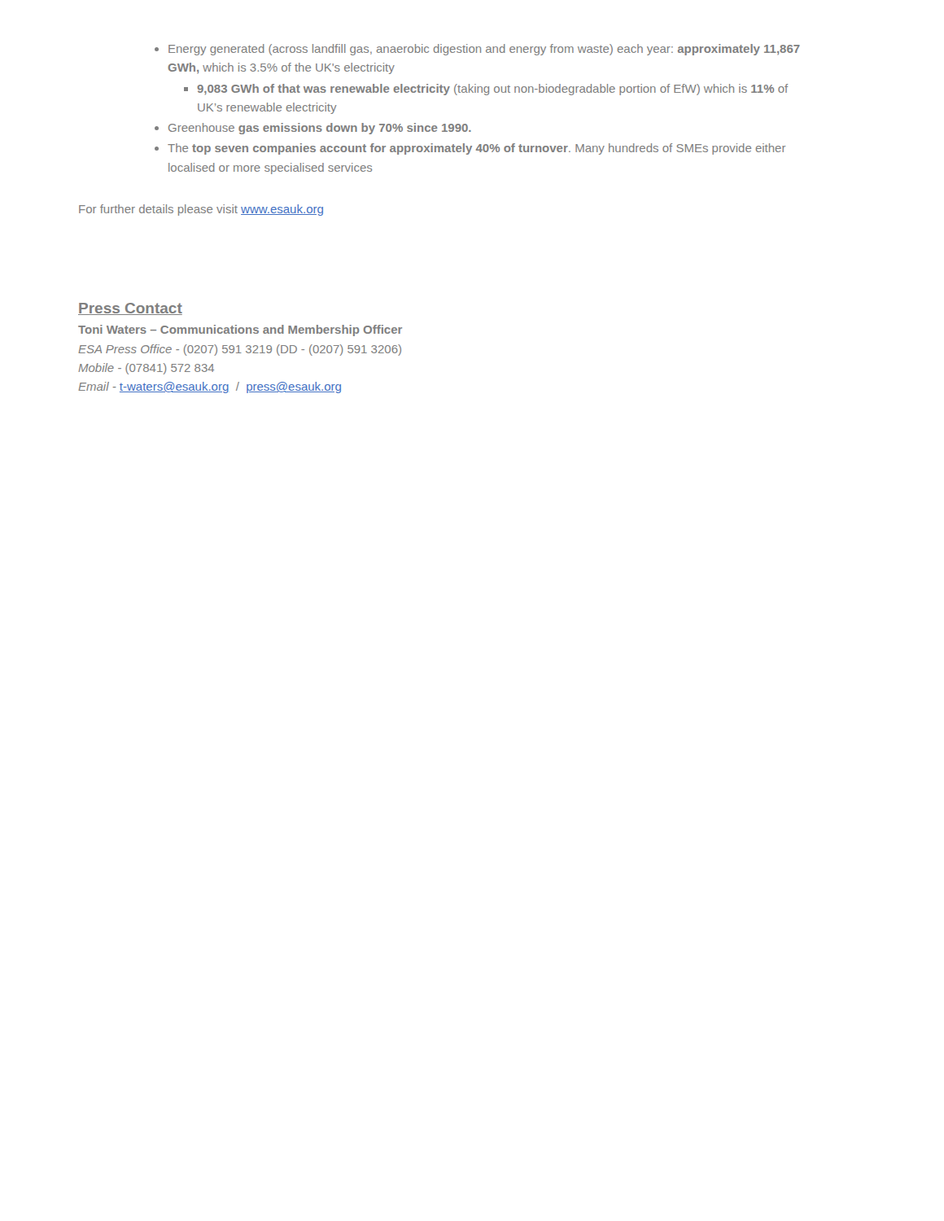Energy generated (across landfill gas, anaerobic digestion and energy from waste) each year: approximately 11,867 GWh, which is 3.5% of the UK's electricity
9,083 GWh of that was renewable electricity (taking out non-biodegradable portion of EfW) which is 11% of UK’s renewable electricity
Greenhouse gas emissions down by 70% since 1990.
The top seven companies account for approximately 40% of turnover. Many hundreds of SMEs provide either localised or more specialised services
For further details please visit www.esauk.org
Press Contact
Toni Waters – Communications and Membership Officer
ESA Press Office - (0207) 591 3219 (DD - (0207) 591 3206)
Mobile - (07841) 572 834
Email - t-waters@esauk.org / press@esauk.org